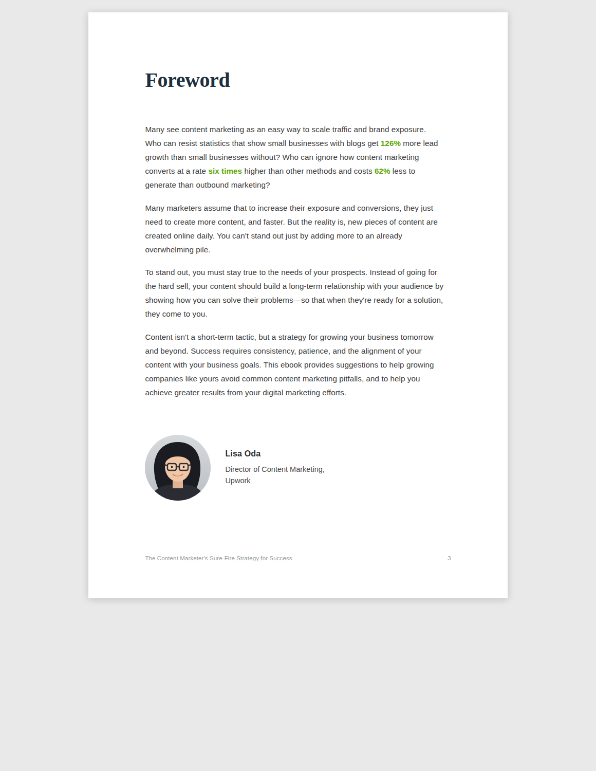Foreword
Many see content marketing as an easy way to scale traffic and brand exposure. Who can resist statistics that show small businesses with blogs get 126% more lead growth than small businesses without? Who can ignore how content marketing converts at a rate six times higher than other methods and costs 62% less to generate than outbound marketing?
Many marketers assume that to increase their exposure and conversions, they just need to create more content, and faster. But the reality is, new pieces of content are created online daily. You can't stand out just by adding more to an already overwhelming pile.
To stand out, you must stay true to the needs of your prospects. Instead of going for the hard sell, your content should build a long-term relationship with your audience by showing how you can solve their problems—so that when they're ready for a solution, they come to you.
Content isn't a short-term tactic, but a strategy for growing your business tomorrow and beyond. Success requires consistency, patience, and the alignment of your content with your business goals. This ebook provides suggestions to help growing companies like yours avoid common content marketing pitfalls, and to help you achieve greater results from your digital marketing efforts.
Lisa Oda
Director of Content Marketing,
Upwork
The Content Marketer's Sure-Fire Strategy for Success 3